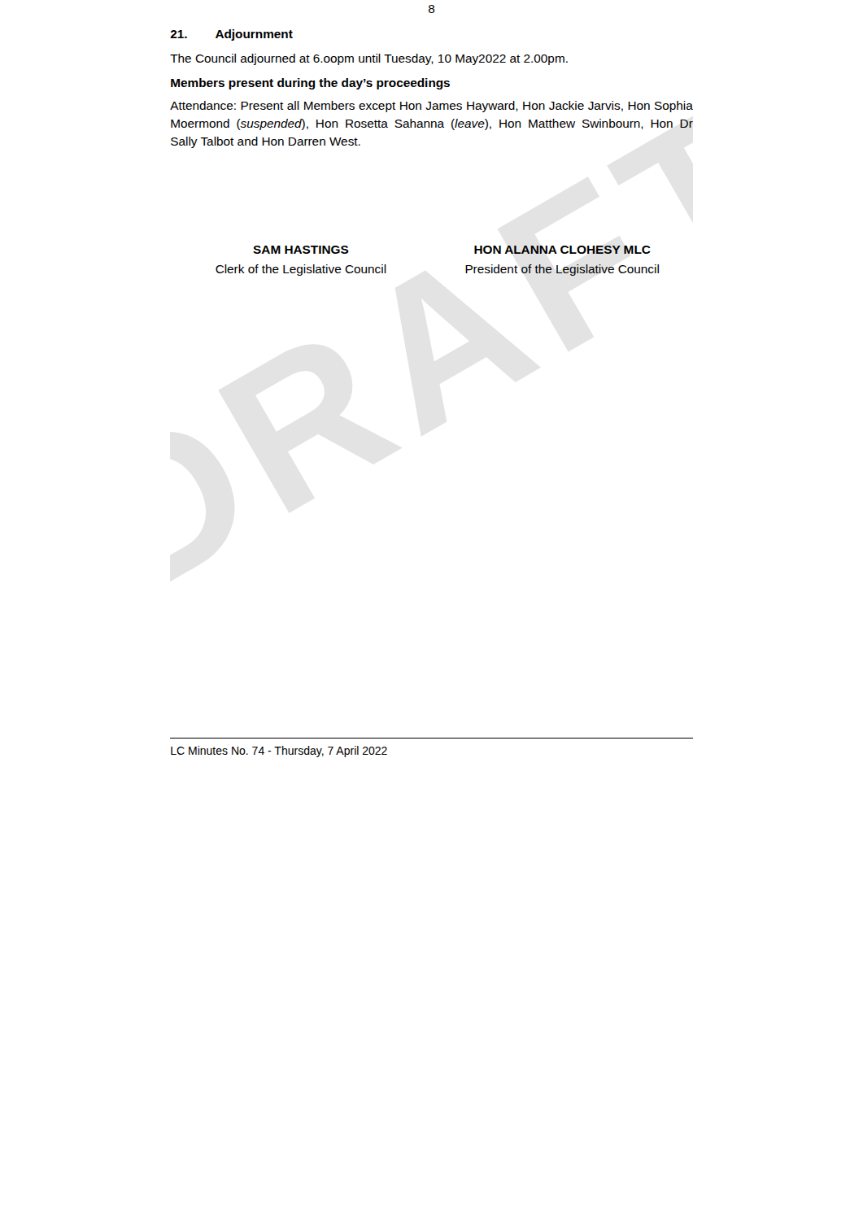DRAFT
8
21. Adjournment
The Council adjourned at 6.oopm until Tuesday, 10 May2022 at 2.00pm.
Members present during the day’s proceedings
Attendance: Present all Members except Hon James Hayward, Hon Jackie Jarvis, Hon Sophia Moermond (suspended), Hon Rosetta Sahanna (leave), Hon Matthew Swinbourn, Hon Dr Sally Talbot and Hon Darren West.
| SAM HASTINGS Clerk of the Legislative Council | HON ALANNA CLOHESY MLC President of the Legislative Council |
LC Minutes No. 74 - Thursday, 7 April 2022